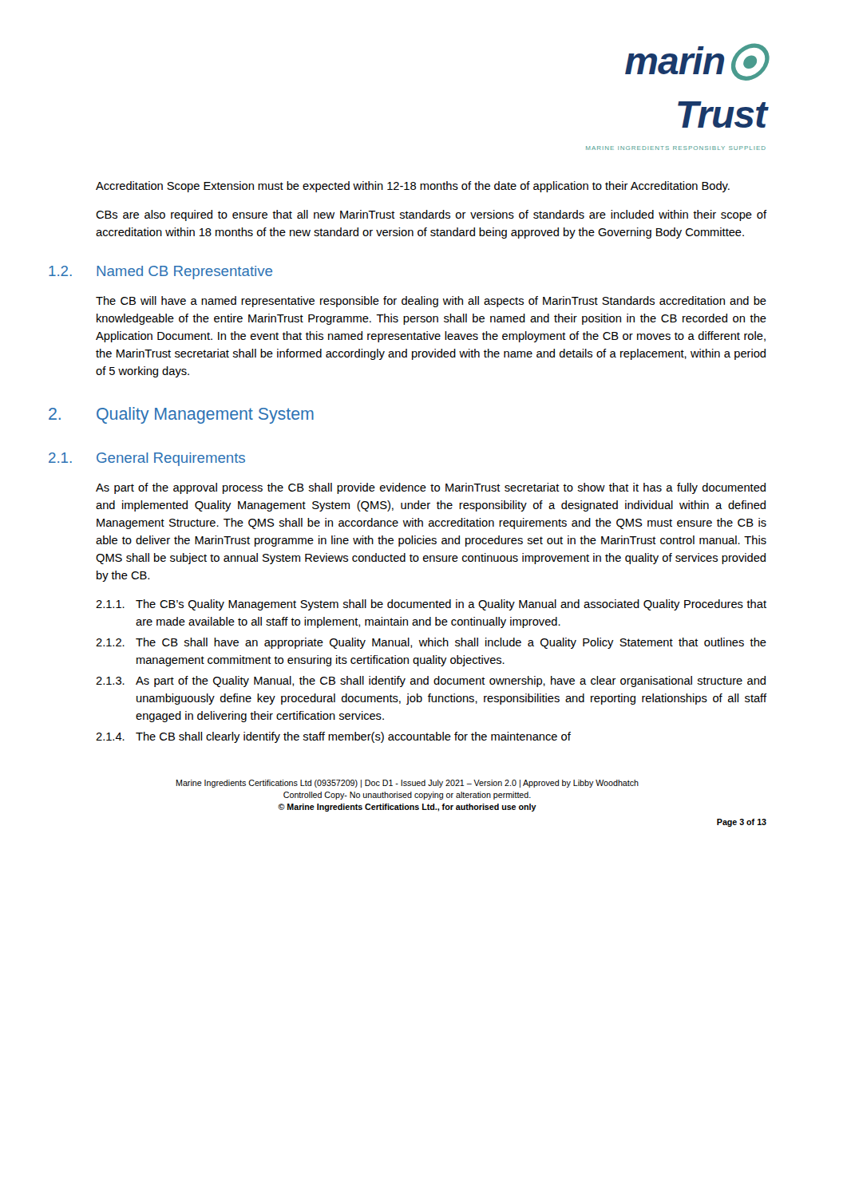marin⦿Trust
Marine Ingredients Responsibly Supplied
Accreditation Scope Extension must be expected within 12-18 months of the date of application to their Accreditation Body.
CBs are also required to ensure that all new MarinTrust standards or versions of standards are included within their scope of accreditation within 18 months of the new standard or version of standard being approved by the Governing Body Committee.
1.2. Named CB Representative
The CB will have a named representative responsible for dealing with all aspects of MarinTrust Standards accreditation and be knowledgeable of the entire MarinTrust Programme. This person shall be named and their position in the CB recorded on the Application Document. In the event that this named representative leaves the employment of the CB or moves to a different role, the MarinTrust secretariat shall be informed accordingly and provided with the name and details of a replacement, within a period of 5 working days.
2. Quality Management System
2.1. General Requirements
As part of the approval process the CB shall provide evidence to MarinTrust secretariat to show that it has a fully documented and implemented Quality Management System (QMS), under the responsibility of a designated individual within a defined Management Structure. The QMS shall be in accordance with accreditation requirements and the QMS must ensure the CB is able to deliver the MarinTrust programme in line with the policies and procedures set out in the MarinTrust control manual. This QMS shall be subject to annual System Reviews conducted to ensure continuous improvement in the quality of services provided by the CB.
2.1.1. The CB’s Quality Management System shall be documented in a Quality Manual and associated Quality Procedures that are made available to all staff to implement, maintain and be continually improved.
2.1.2. The CB shall have an appropriate Quality Manual, which shall include a Quality Policy Statement that outlines the management commitment to ensuring its certification quality objectives.
2.1.3. As part of the Quality Manual, the CB shall identify and document ownership, have a clear organisational structure and unambiguously define key procedural documents, job functions, responsibilities and reporting relationships of all staff engaged in delivering their certification services.
2.1.4. The CB shall clearly identify the staff member(s) accountable for the maintenance of
Marine Ingredients Certifications Ltd (09357209) | Doc D1 - Issued July 2021 – Version 2.0 | Approved by Libby Woodhatch
Controlled Copy- No unauthorised copying or alteration permitted.
© Marine Ingredients Certifications Ltd., for authorised use only
Page 3 of 13